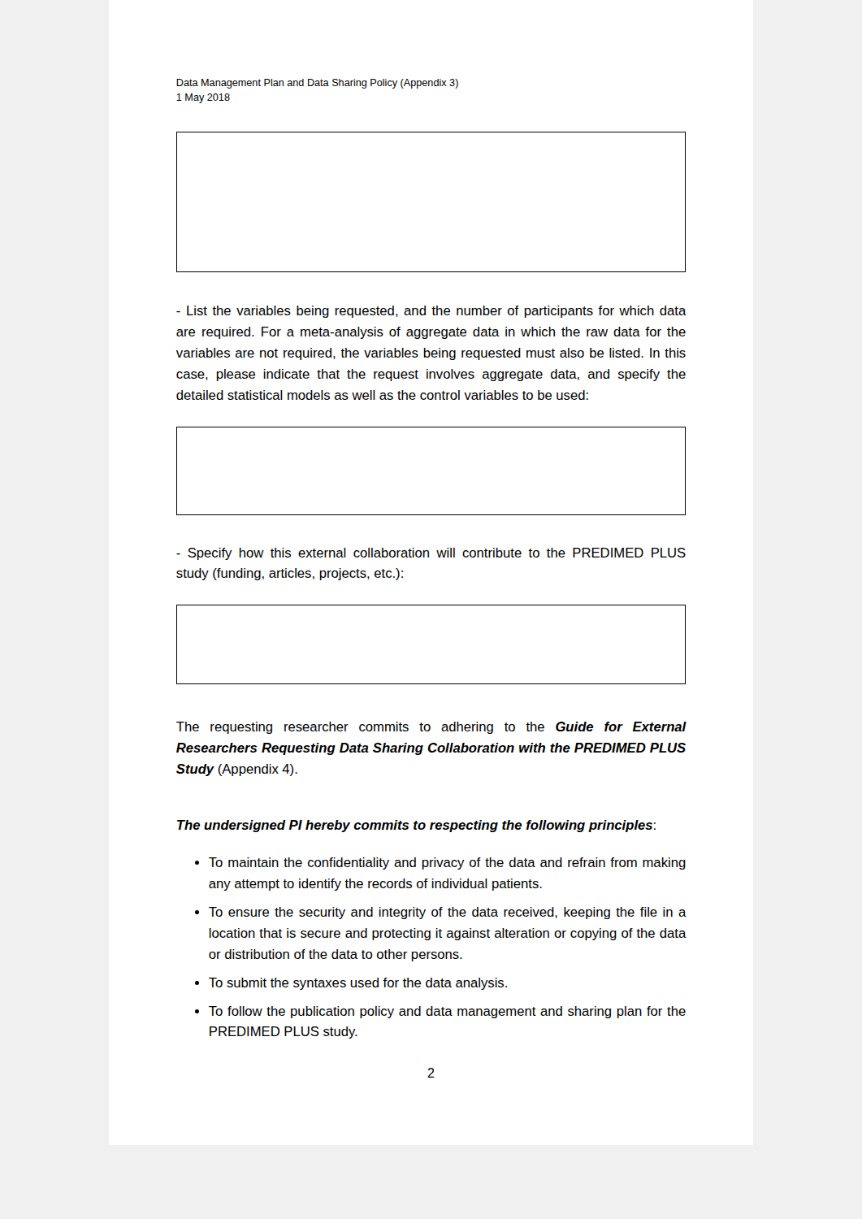Data Management Plan and Data Sharing Policy (Appendix 3)
1 May 2018
- List the variables being requested, and the number of participants for which data are required. For a meta-analysis of aggregate data in which the raw data for the variables are not required, the variables being requested must also be listed. In this case, please indicate that the request involves aggregate data, and specify the detailed statistical models as well as the control variables to be used:
- Specify how this external collaboration will contribute to the PREDIMED PLUS study (funding, articles, projects, etc.):
The requesting researcher commits to adhering to the Guide for External Researchers Requesting Data Sharing Collaboration with the PREDIMED PLUS Study (Appendix 4).
The undersigned PI hereby commits to respecting the following principles:
To maintain the confidentiality and privacy of the data and refrain from making any attempt to identify the records of individual patients.
To ensure the security and integrity of the data received, keeping the file in a location that is secure and protecting it against alteration or copying of the data or distribution of the data to other persons.
To submit the syntaxes used for the data analysis.
To follow the publication policy and data management and sharing plan for the PREDIMED PLUS study.
2